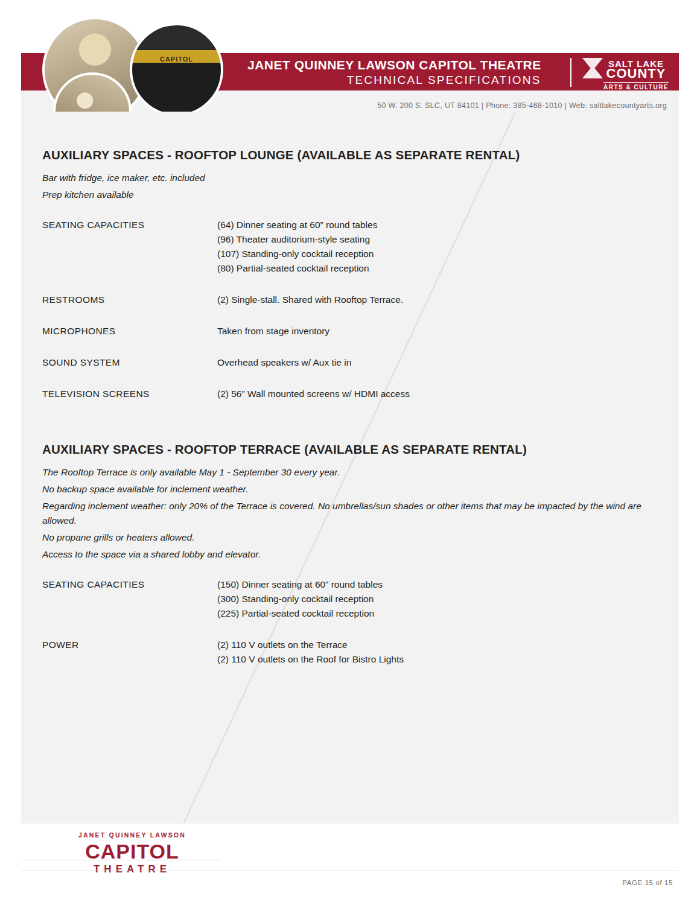JANET QUINNEY LAWSON CAPITOL THEATRE
TECHNICAL SPECIFICATIONS
SALT LAKE COUNTY ARTS & CULTURE
50 W. 200 S. SLC, UT 84101 | Phone: 385-468-1010 | Web: saltlakecountyarts.org
AUXILIARY SPACES - ROOFTOP LOUNGE (AVAILABLE AS SEPARATE RENTAL)
Bar with fridge, ice maker, etc. included
Prep kitchen available
| SEATING CAPACITIES | (64) Dinner seating at 60” round tables (96) Theater auditorium-style seating (107) Standing-only cocktail reception (80) Partial-seated cocktail reception |
| RESTROOMS | (2) Single-stall. Shared with Rooftop Terrace. |
| MICROPHONES | Taken from stage inventory |
| SOUND SYSTEM | Overhead speakers w/ Aux tie in |
| TELEVISION SCREENS | (2) 56” Wall mounted screens w/ HDMI access |
AUXILIARY SPACES - ROOFTOP TERRACE (AVAILABLE AS SEPARATE RENTAL)
The Rooftop Terrace is only available May 1 - September 30 every year.
No backup space available for inclement weather.
Regarding inclement weather: only 20% of the Terrace is covered. No umbrellas/sun shades or other items that may be impacted by the wind are allowed.
No propane grills or heaters allowed.
Access to the space via a shared lobby and elevator.
| SEATING CAPACITIES | (150) Dinner seating at 60” round tables (300) Standing-only cocktail reception (225) Partial-seated cocktail reception |
| POWER | (2) 110 V outlets on the Terrace (2) 110 V outlets on the Roof for Bistro Lights |
JANET QUINNEY LAWSON
CAPITOL
THEATRE
PAGE 15 of 15